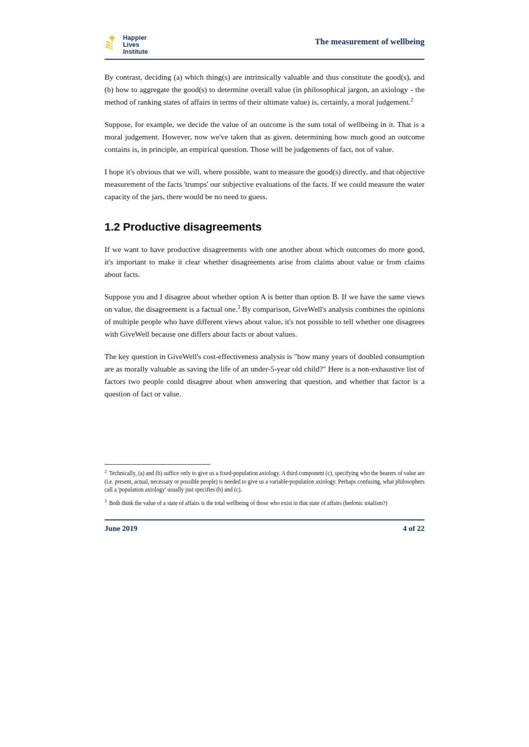Happier
Lives
Institute
The measurement of wellbeing
By contrast, deciding (a) which thing(s) are intrinsically valuable and thus constitute the good(s), and (b) how to aggregate the good(s) to determine overall value (in philosophical jargon, an axiology - the method of ranking states of affairs in terms of their ultimate value) is, certainly, a moral judgement.2
Suppose, for example, we decide the value of an outcome is the sum total of wellbeing in it. That is a moral judgement. However, now we've taken that as given, determining how much good an outcome contains is, in principle, an empirical question. Those will be judgements of fact, not of value.
I hope it's obvious that we will, where possible, want to measure the good(s) directly, and that objective measurement of the facts 'trumps' our subjective evaluations of the facts. If we could measure the water capacity of the jars, there would be no need to guess.
1.2 Productive disagreements
If we want to have productive disagreements with one another about which outcomes do more good, it's important to make it clear whether disagreements arise from claims about value or from claims about facts.
Suppose you and I disagree about whether option A is better than option B. If we have the same views on value, the disagreement is a factual one.3 By comparison, GiveWell's analysis combines the opinions of multiple people who have different views about value, it's not possible to tell whether one disagrees with GiveWell because one differs about facts or about values.
The key question in GiveWell's cost-effectiveness analysis is "how many years of doubled consumption are as morally valuable as saving the life of an under-5-year old child?" Here is a non-exhaustive list of factors two people could disagree about when answering that question, and whether that factor is a question of fact or value.
2 Technically, (a) and (b) suffice only to give us a fixed-population axiology. A third component (c), specifying who the bearers of value are (i.e. present, actual, necessary or possible people) is needed to give us a variable-population axiology. Perhaps confusing, what philosophers call a 'population axiology' usually just specifies (b) and (c).
3 Both think the value of a state of affairs is the total wellbeing of those who exist in that state of affairs (hedonic totalism?)
June 2019 4 of 22